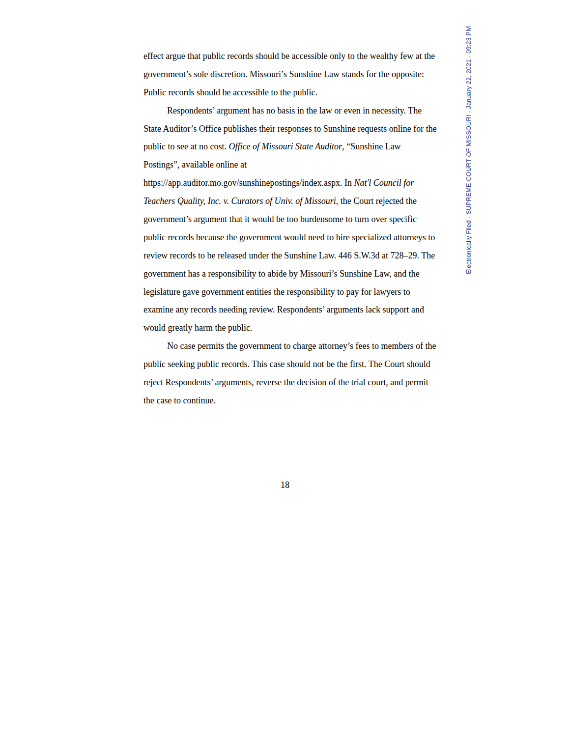Electronically Filed - SUPREME COURT OF MISSOURI - January 22, 2021 - 09:23 PM
effect argue that public records should be accessible only to the wealthy few at the government’s sole discretion. Missouri’s Sunshine Law stands for the opposite: Public records should be accessible to the public.
Respondents’ argument has no basis in the law or even in necessity. The State Auditor’s Office publishes their responses to Sunshine requests online for the public to see at no cost. Office of Missouri State Auditor, “Sunshine Law Postings”, available online at https://app.auditor.mo.gov/sunshinepostings/index.aspx. In Nat'l Council for Teachers Quality, Inc. v. Curators of Univ. of Missouri, the Court rejected the government’s argument that it would be too burdensome to turn over specific public records because the government would need to hire specialized attorneys to review records to be released under the Sunshine Law. 446 S.W.3d at 728–29. The government has a responsibility to abide by Missouri’s Sunshine Law, and the legislature gave government entities the responsibility to pay for lawyers to examine any records needing review. Respondents’ arguments lack support and would greatly harm the public.
No case permits the government to charge attorney’s fees to members of the public seeking public records. This case should not be the first. The Court should reject Respondents’ arguments, reverse the decision of the trial court, and permit the case to continue.
18